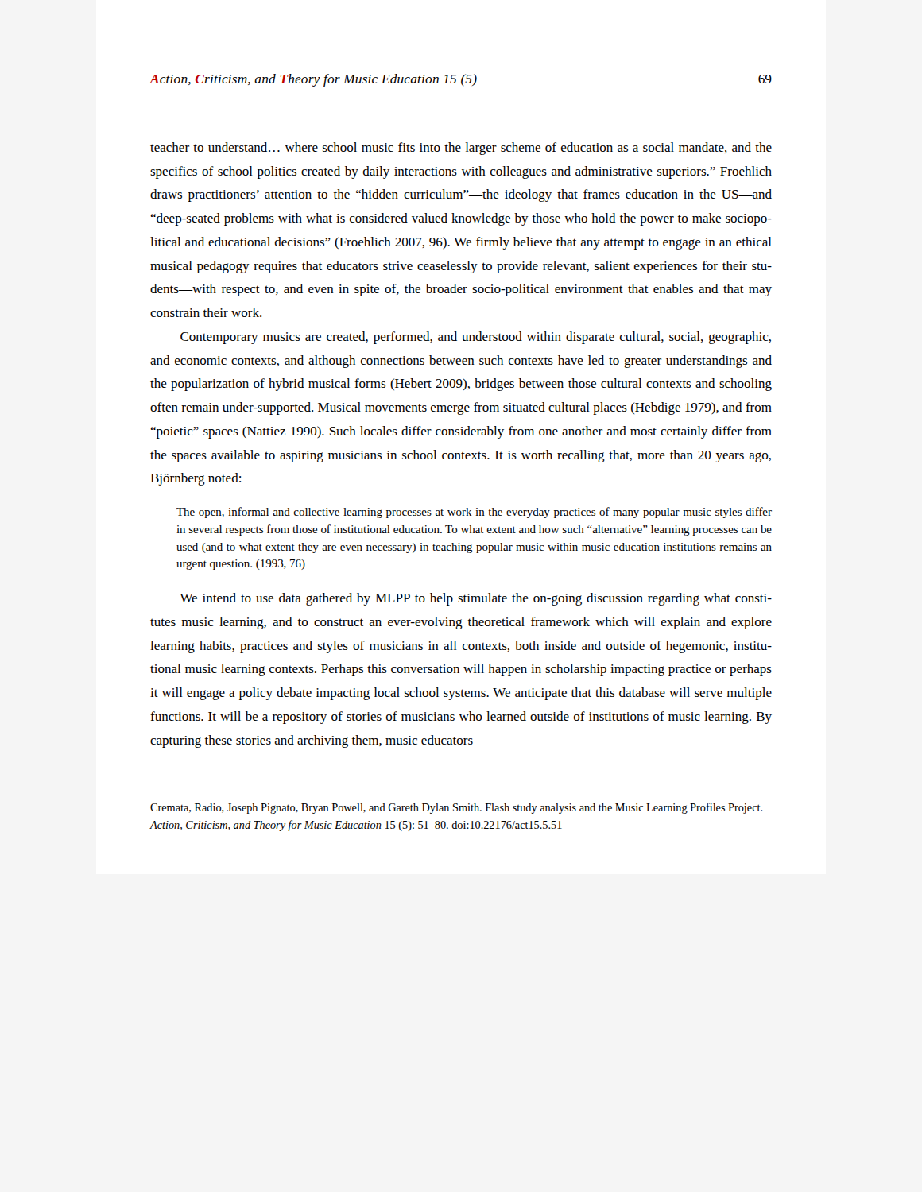Action, Criticism, and Theory for Music Education 15 (5) 69
teacher to understand… where school music fits into the larger scheme of education as a social mandate, and the specifics of school politics created by daily interactions with colleagues and administrative superiors.” Froehlich draws practitioners’ attention to the “hidden curriculum”—the ideology that frames education in the US—and “deep-seated problems with what is considered valued knowledge by those who hold the power to make sociopolitical and educational decisions” (Froehlich 2007, 96). We firmly believe that any attempt to engage in an ethical musical pedagogy requires that educators strive ceaselessly to provide relevant, salient experiences for their students—with respect to, and even in spite of, the broader socio-political environment that enables and that may constrain their work.
Contemporary musics are created, performed, and understood within disparate cultural, social, geographic, and economic contexts, and although connections between such contexts have led to greater understandings and the popularization of hybrid musical forms (Hebert 2009), bridges between those cultural contexts and schooling often remain under-supported. Musical movements emerge from situated cultural places (Hebdige 1979), and from “poietic” spaces (Nattiez 1990). Such locales differ considerably from one another and most certainly differ from the spaces available to aspiring musicians in school contexts. It is worth recalling that, more than 20 years ago, Björnberg noted:
The open, informal and collective learning processes at work in the everyday practices of many popular music styles differ in several respects from those of institutional education. To what extent and how such “alternative” learning processes can be used (and to what extent they are even necessary) in teaching popular music within music education institutions remains an urgent question. (1993, 76)
We intend to use data gathered by MLPP to help stimulate the on-going discussion regarding what constitutes music learning, and to construct an ever-evolving theoretical framework which will explain and explore learning habits, practices and styles of musicians in all contexts, both inside and outside of hegemonic, institutional music learning contexts. Perhaps this conversation will happen in scholarship impacting practice or perhaps it will engage a policy debate impacting local school systems. We anticipate that this database will serve multiple functions. It will be a repository of stories of musicians who learned outside of institutions of music learning. By capturing these stories and archiving them, music educators
Cremata, Radio, Joseph Pignato, Bryan Powell, and Gareth Dylan Smith. Flash study analysis and the Music Learning Profiles Project. Action, Criticism, and Theory for Music Education 15 (5): 51–80. doi:10.22176/act15.5.51